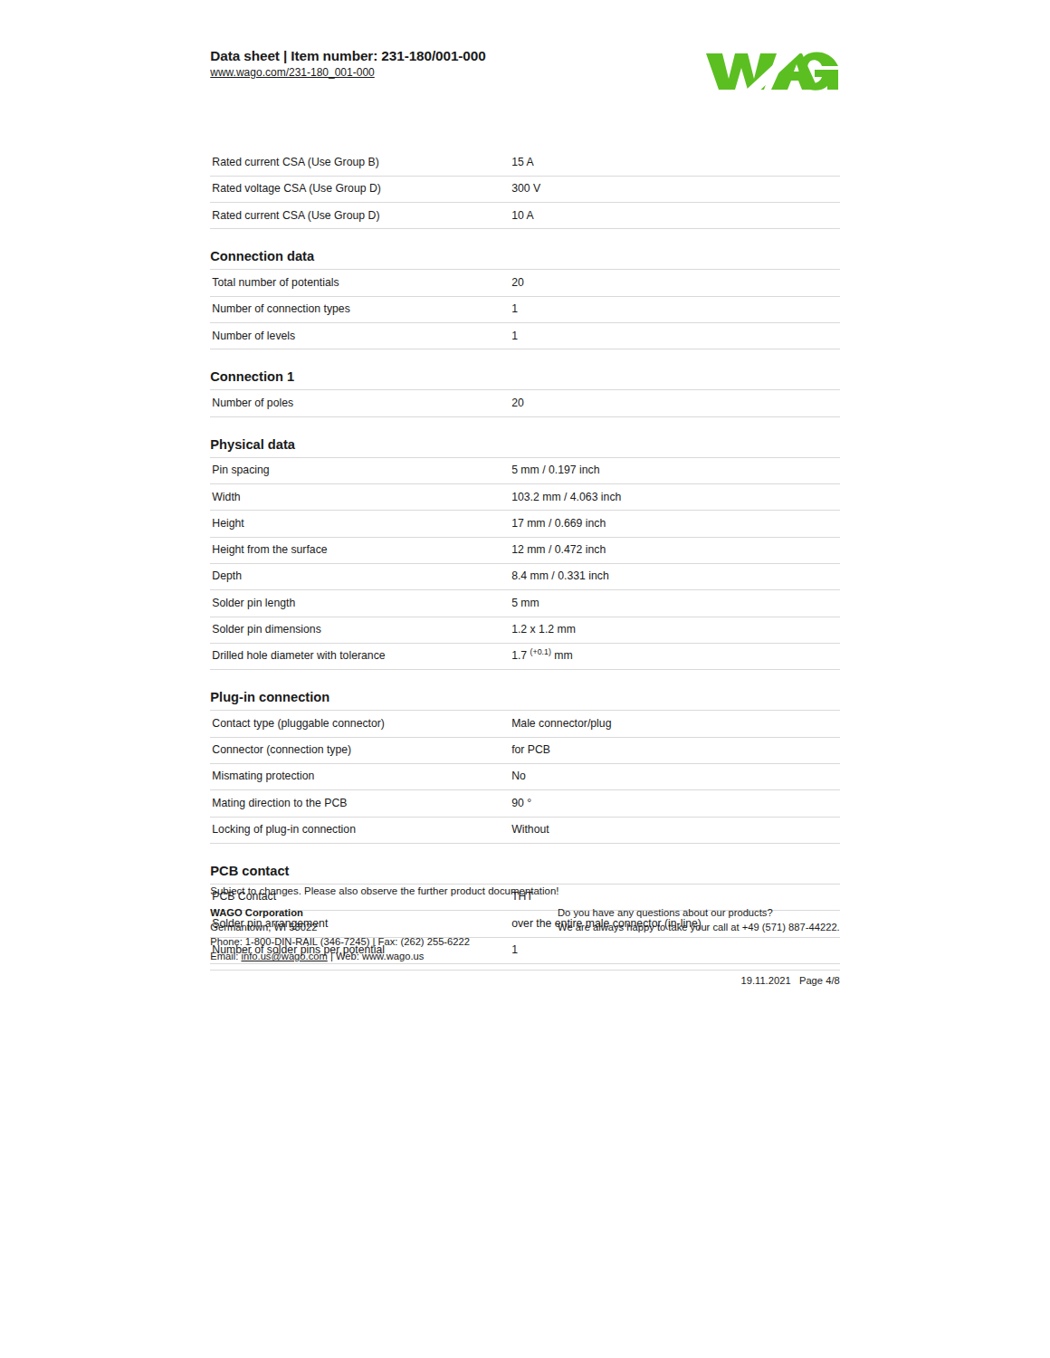Data sheet | Item number: 231-180/001-000
www.wago.com/231-180_001-000
| Rated current CSA (Use Group B) | 15 A |
| Rated voltage CSA (Use Group D) | 300 V |
| Rated current CSA (Use Group D) | 10 A |
Connection data
| Total number of potentials | 20 |
| Number of connection types | 1 |
| Number of levels | 1 |
Connection 1
| Number of poles | 20 |
Physical data
| Pin spacing | 5 mm / 0.197 inch |
| Width | 103.2 mm / 4.063 inch |
| Height | 17 mm / 0.669 inch |
| Height from the surface | 12 mm / 0.472 inch |
| Depth | 8.4 mm / 0.331 inch |
| Solder pin length | 5 mm |
| Solder pin dimensions | 1.2 x 1.2 mm |
| Drilled hole diameter with tolerance | 1.7 (+0.1) mm |
Plug-in connection
| Contact type (pluggable connector) | Male connector/plug |
| Connector (connection type) | for PCB |
| Mismating protection | No |
| Mating direction to the PCB | 90 ° |
| Locking of plug-in connection | Without |
PCB contact
| PCB Contact | THT |
| Solder pin arrangement | over the entire male connector (in-line) |
| Number of solder pins per potential | 1 |
Subject to changes. Please also observe the further product documentation!
WAGO Corporation
Germantown, WI 53022
Phone: 1-800-DIN-RAIL (346-7245) | Fax: (262) 255-6222
Email: info.us@wago.com | Web: www.wago.us
Do you have any questions about our products?
We are always happy to take your call at +49 (571) 887-44222.
19.11.2021 Page 4/8